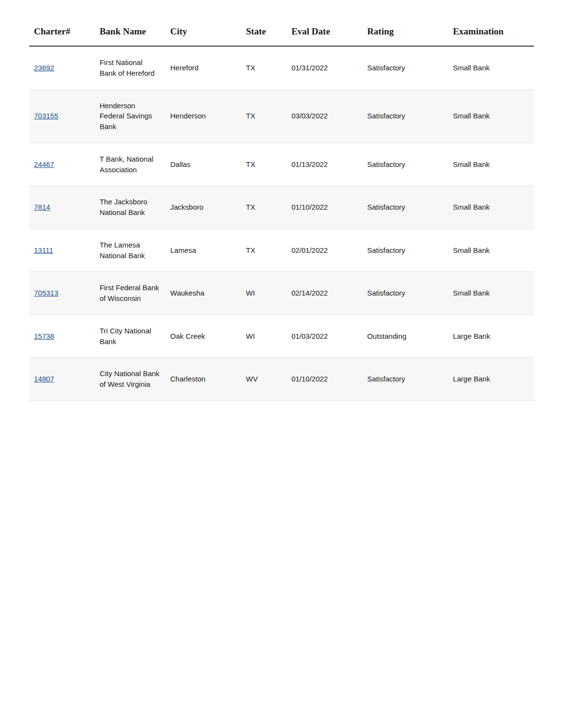| Charter# | Bank Name | City | State | Eval Date | Rating | Examination |
| --- | --- | --- | --- | --- | --- | --- |
| 23692 | First National Bank of Hereford | Hereford | TX | 01/31/2022 | Satisfactory | Small Bank |
| 703155 | Henderson Federal Savings Bank | Henderson | TX | 03/03/2022 | Satisfactory | Small Bank |
| 24467 | T Bank, National Association | Dallas | TX | 01/13/2022 | Satisfactory | Small Bank |
| 7814 | The Jacksboro National Bank | Jacksboro | TX | 01/10/2022 | Satisfactory | Small Bank |
| 13111 | The Lamesa National Bank | Lamesa | TX | 02/01/2022 | Satisfactory | Small Bank |
| 705313 | First Federal Bank of Wisconsin | Waukesha | WI | 02/14/2022 | Satisfactory | Small Bank |
| 15738 | Tri City National Bank | Oak Creek | WI | 01/03/2022 | Outstanding | Large Bank |
| 14807 | City National Bank of West Virginia | Charleston | WV | 01/10/2022 | Satisfactory | Large Bank |